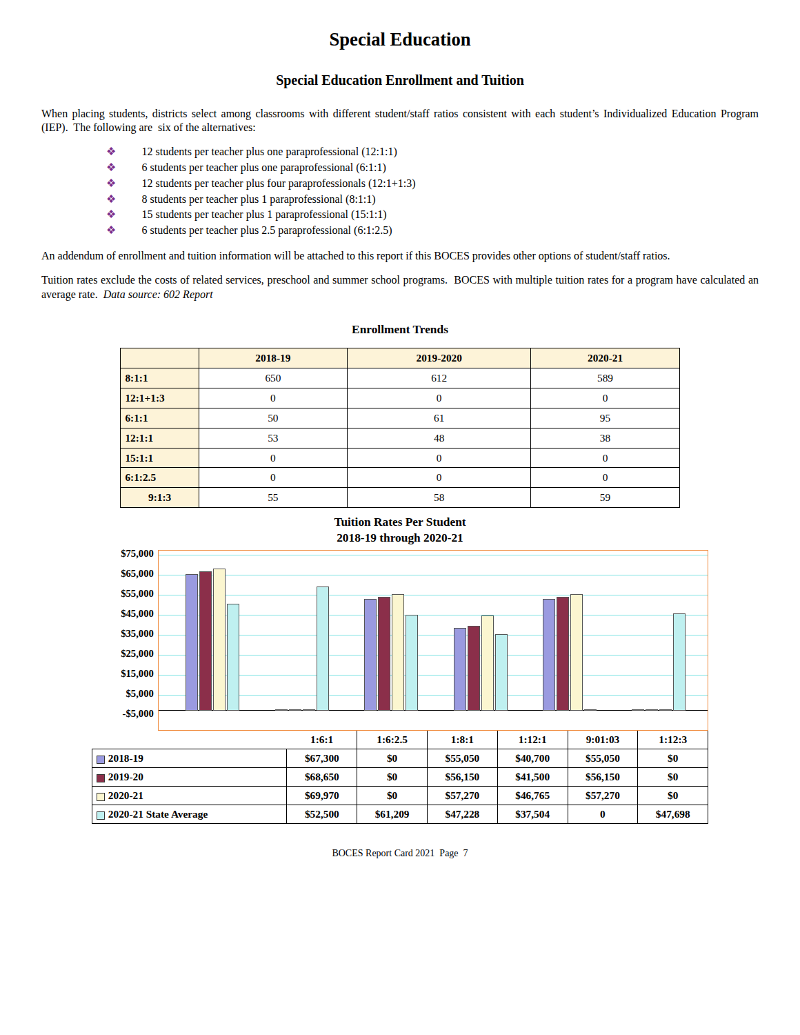Special Education
Special Education Enrollment and Tuition
When placing students, districts select among classrooms with different student/staff ratios consistent with each student’s Individualized Education Program (IEP). The following are six of the alternatives:
12 students per teacher plus one paraprofessional (12:1:1)
6 students per teacher plus one paraprofessional (6:1:1)
12 students per teacher plus four paraprofessionals (12:1+1:3)
8 students per teacher plus 1 paraprofessional (8:1:1)
15 students per teacher plus 1 paraprofessional (15:1:1)
6 students per teacher plus 2.5 paraprofessional (6:1:2.5)
An addendum of enrollment and tuition information will be attached to this report if this BOCES provides other options of student/staff ratios.
Tuition rates exclude the costs of related services, preschool and summer school programs. BOCES with multiple tuition rates for a program have calculated an average rate. Data source: 602 Report
Enrollment Trends
| | 2018-19 | 2019-2020 | 2020-21 |
| --- | --- | --- | --- |
| 8:1:1 | 650 | 612 | 589 |
| 12:1+1:3 | 0 | 0 | 0 |
| 6:1:1 | 50 | 61 | 95 |
| 12:1:1 | 53 | 48 | 38 |
| 15:1:1 | 0 | 0 | 0 |
| 6:1:2.5 | 0 | 0 | 0 |
| 9:1:3 | 55 | 58 | 59 |
Tuition Rates Per Student
2018-19 through 2020-21
$75,000
$65,000
$55,000
$45,000
$35,000
$25,000
$15,000
$5,000
-$5,000
| | 1:6:1 | 1:6:2.5 | 1:8:1 | 1:12:1 | 9:01:03 | 1:12:3 |
| --- | --- | --- | --- | --- | --- | --- |
| 2018-19 | $67,300 | $0 | $55,050 | $40,700 | $55,050 | $0 |
| 2019-20 | $68,650 | $0 | $56,150 | $41,500 | $56,150 | $0 |
| 2020-21 | $69,970 | $0 | $57,270 | $46,765 | $57,270 | $0 |
| 2020-21 State Average | $52,500 | $61,209 | $47,228 | $37,504 | 0 | $47,698 |
BOCES Report Card 2021 Page 7